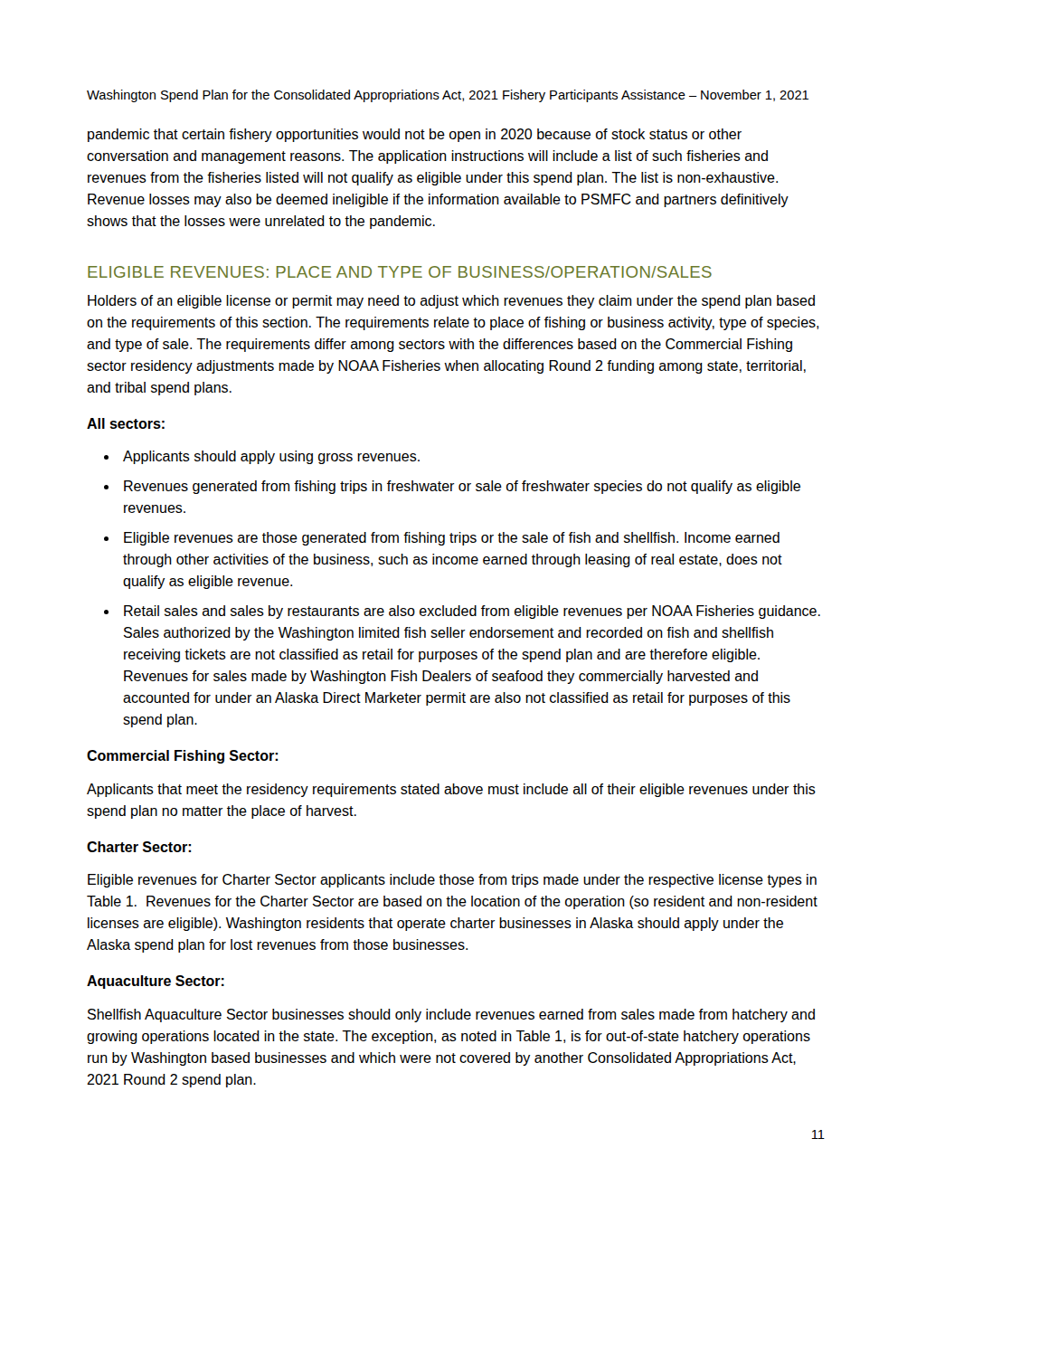Washington Spend Plan for the Consolidated Appropriations Act, 2021 Fishery Participants Assistance – November 1, 2021
pandemic that certain fishery opportunities would not be open in 2020 because of stock status or other conversation and management reasons. The application instructions will include a list of such fisheries and revenues from the fisheries listed will not qualify as eligible under this spend plan. The list is non-exhaustive. Revenue losses may also be deemed ineligible if the information available to PSMFC and partners definitively shows that the losses were unrelated to the pandemic.
Eligible Revenues: Place and Type of Business/Operation/Sales
Holders of an eligible license or permit may need to adjust which revenues they claim under the spend plan based on the requirements of this section. The requirements relate to place of fishing or business activity, type of species, and type of sale. The requirements differ among sectors with the differences based on the Commercial Fishing sector residency adjustments made by NOAA Fisheries when allocating Round 2 funding among state, territorial, and tribal spend plans.
All sectors:
Applicants should apply using gross revenues.
Revenues generated from fishing trips in freshwater or sale of freshwater species do not qualify as eligible revenues.
Eligible revenues are those generated from fishing trips or the sale of fish and shellfish. Income earned through other activities of the business, such as income earned through leasing of real estate, does not qualify as eligible revenue.
Retail sales and sales by restaurants are also excluded from eligible revenues per NOAA Fisheries guidance. Sales authorized by the Washington limited fish seller endorsement and recorded on fish and shellfish receiving tickets are not classified as retail for purposes of the spend plan and are therefore eligible. Revenues for sales made by Washington Fish Dealers of seafood they commercially harvested and accounted for under an Alaska Direct Marketer permit are also not classified as retail for purposes of this spend plan.
Commercial Fishing Sector:
Applicants that meet the residency requirements stated above must include all of their eligible revenues under this spend plan no matter the place of harvest.
Charter Sector:
Eligible revenues for Charter Sector applicants include those from trips made under the respective license types in Table 1. Revenues for the Charter Sector are based on the location of the operation (so resident and non-resident licenses are eligible). Washington residents that operate charter businesses in Alaska should apply under the Alaska spend plan for lost revenues from those businesses.
Aquaculture Sector:
Shellfish Aquaculture Sector businesses should only include revenues earned from sales made from hatchery and growing operations located in the state. The exception, as noted in Table 1, is for out-of-state hatchery operations run by Washington based businesses and which were not covered by another Consolidated Appropriations Act, 2021 Round 2 spend plan.
11